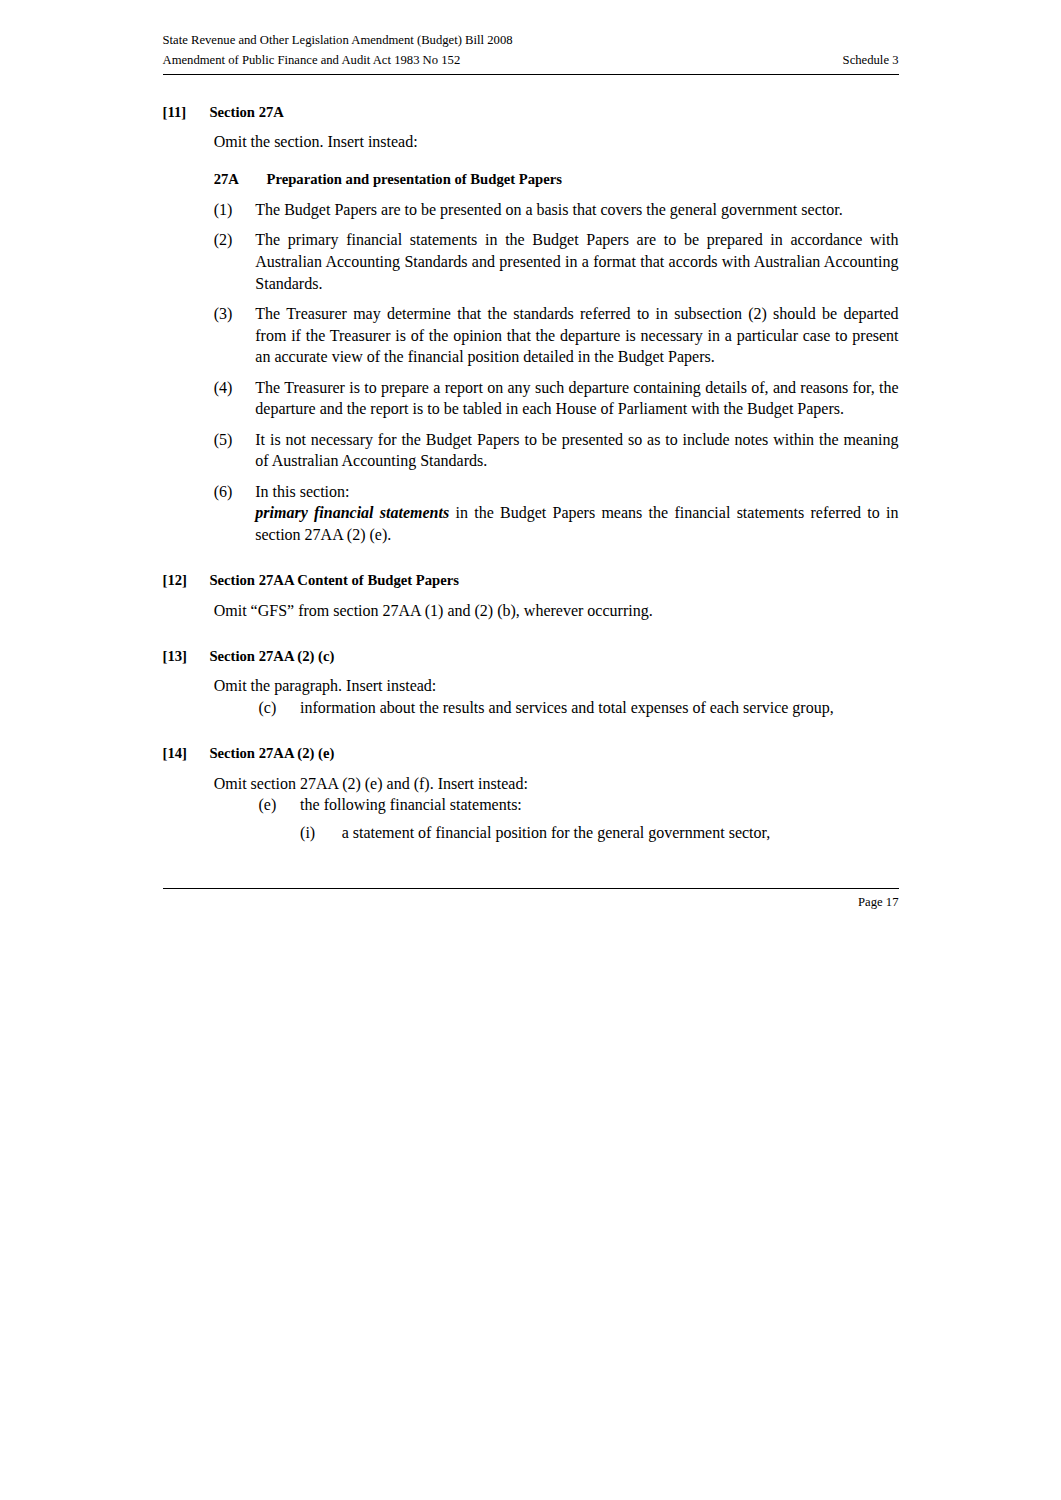State Revenue and Other Legislation Amendment (Budget) Bill 2008
Amendment of Public Finance and Audit Act 1983 No 152
Schedule 3
[11] Section 27A
Omit the section. Insert instead:
27APreparation and presentation of Budget Papers
(1)
The Budget Papers are to be presented on a basis that covers the general government sector.
(2)
The primary financial statements in the Budget Papers are to be prepared in accordance with Australian Accounting Standards and presented in a format that accords with Australian Accounting Standards.
(3)
The Treasurer may determine that the standards referred to in subsection (2) should be departed from if the Treasurer is of the opinion that the departure is necessary in a particular case to present an accurate view of the financial position detailed in the Budget Papers.
(4)
The Treasurer is to prepare a report on any such departure containing details of, and reasons for, the departure and the report is to be tabled in each House of Parliament with the Budget Papers.
(5)
It is not necessary for the Budget Papers to be presented so as to include notes within the meaning of Australian Accounting Standards.
(6)
In this section:
primary financial statements in the Budget Papers means the financial statements referred to in section 27AA (2) (e).
[12] Section 27AA Content of Budget Papers
Omit “GFS” from section 27AA (1) and (2) (b), wherever occurring.
[13] Section 27AA (2) (c)
Omit the paragraph. Insert instead:
(c)
information about the results and services and total expenses of each service group,
[14] Section 27AA (2) (e)
Omit section 27AA (2) (e) and (f). Insert instead:
(e)
the following financial statements:
(i)
a statement of financial position for the general government sector,
Page 17